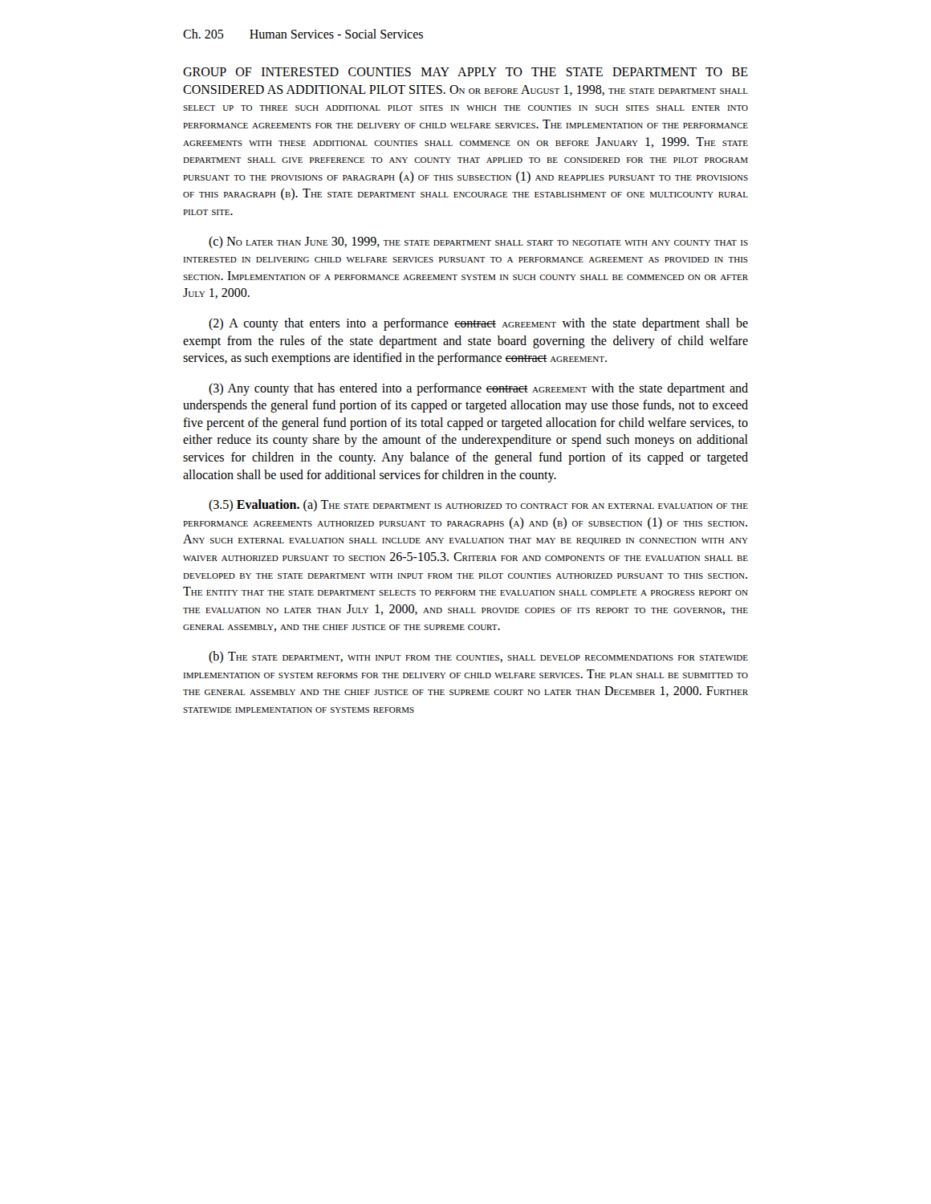Ch. 205
Human Services - Social Services
GROUP OF INTERESTED COUNTIES MAY APPLY TO THE STATE DEPARTMENT TO BE CONSIDERED AS ADDITIONAL PILOT SITES. On or before August 1, 1998, the state department shall select up to three such additional pilot sites in which the counties in such sites shall enter into performance agreements for the delivery of child welfare services. The implementation of the performance agreements with these additional counties shall commence on or before January 1, 1999. The state department shall give preference to any county that applied to be considered for the pilot program pursuant to the provisions of paragraph (a) of this subsection (1) and reapplies pursuant to the provisions of this paragraph (b). The state department shall encourage the establishment of one multicounty rural pilot site.
(c) No later than June 30, 1999, the state department shall start to negotiate with any county that is interested in delivering child welfare services pursuant to a performance agreement as provided in this section. Implementation of a performance agreement system in such county shall be commenced on or after July 1, 2000.
(2) A county that enters into a performance contract agreement with the state department shall be exempt from the rules of the state department and state board governing the delivery of child welfare services, as such exemptions are identified in the performance contract agreement.
(3) Any county that has entered into a performance contract agreement with the state department and underspends the general fund portion of its capped or targeted allocation may use those funds, not to exceed five percent of the general fund portion of its total capped or targeted allocation for child welfare services, to either reduce its county share by the amount of the underexpenditure or spend such moneys on additional services for children in the county. Any balance of the general fund portion of its capped or targeted allocation shall be used for additional services for children in the county.
(3.5) Evaluation. (a) The state department is authorized to contract for an external evaluation of the performance agreements authorized pursuant to paragraphs (a) and (b) of subsection (1) of this section. Any such external evaluation shall include any evaluation that may be required in connection with any waiver authorized pursuant to section 26-5-105.3. Criteria for and components of the evaluation shall be developed by the state department with input from the pilot counties authorized pursuant to this section. The entity that the state department selects to perform the evaluation shall complete a progress report on the evaluation no later than July 1, 2000, and shall provide copies of its report to the governor, the general assembly, and the chief justice of the supreme court.
(b) The state department, with input from the counties, shall develop recommendations for statewide implementation of system reforms for the delivery of child welfare services. The plan shall be submitted to the general assembly and the chief justice of the supreme court no later than December 1, 2000. Further statewide implementation of systems reforms